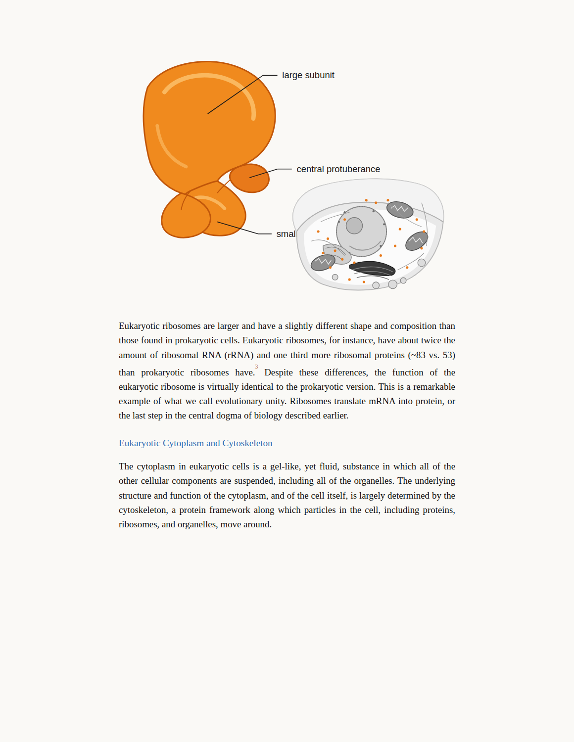large subunit central protuberance small subunit
Eukaryotic ribosomes are larger and have a slightly different shape and composition than those found in prokaryotic cells. Eukaryotic ribosomes, for instance, have about twice the amount of ribosomal RNA (rRNA) and one third more ribosomal proteins (~83 vs. 53) than prokaryotic ribosomes have.3 Despite these differences, the function of the eukaryotic ribosome is virtually identical to the prokaryotic version. This is a remarkable example of what we call evolutionary unity. Ribosomes translate mRNA into protein, or the last step in the central dogma of biology described earlier.
Eukaryotic Cytoplasm and Cytoskeleton
The cytoplasm in eukaryotic cells is a gel-like, yet fluid, substance in which all of the other cellular components are suspended, including all of the organelles. The underlying structure and function of the cytoplasm, and of the cell itself, is largely determined by the cytoskeleton, a protein framework along which particles in the cell, including proteins, ribosomes, and organelles, move around.